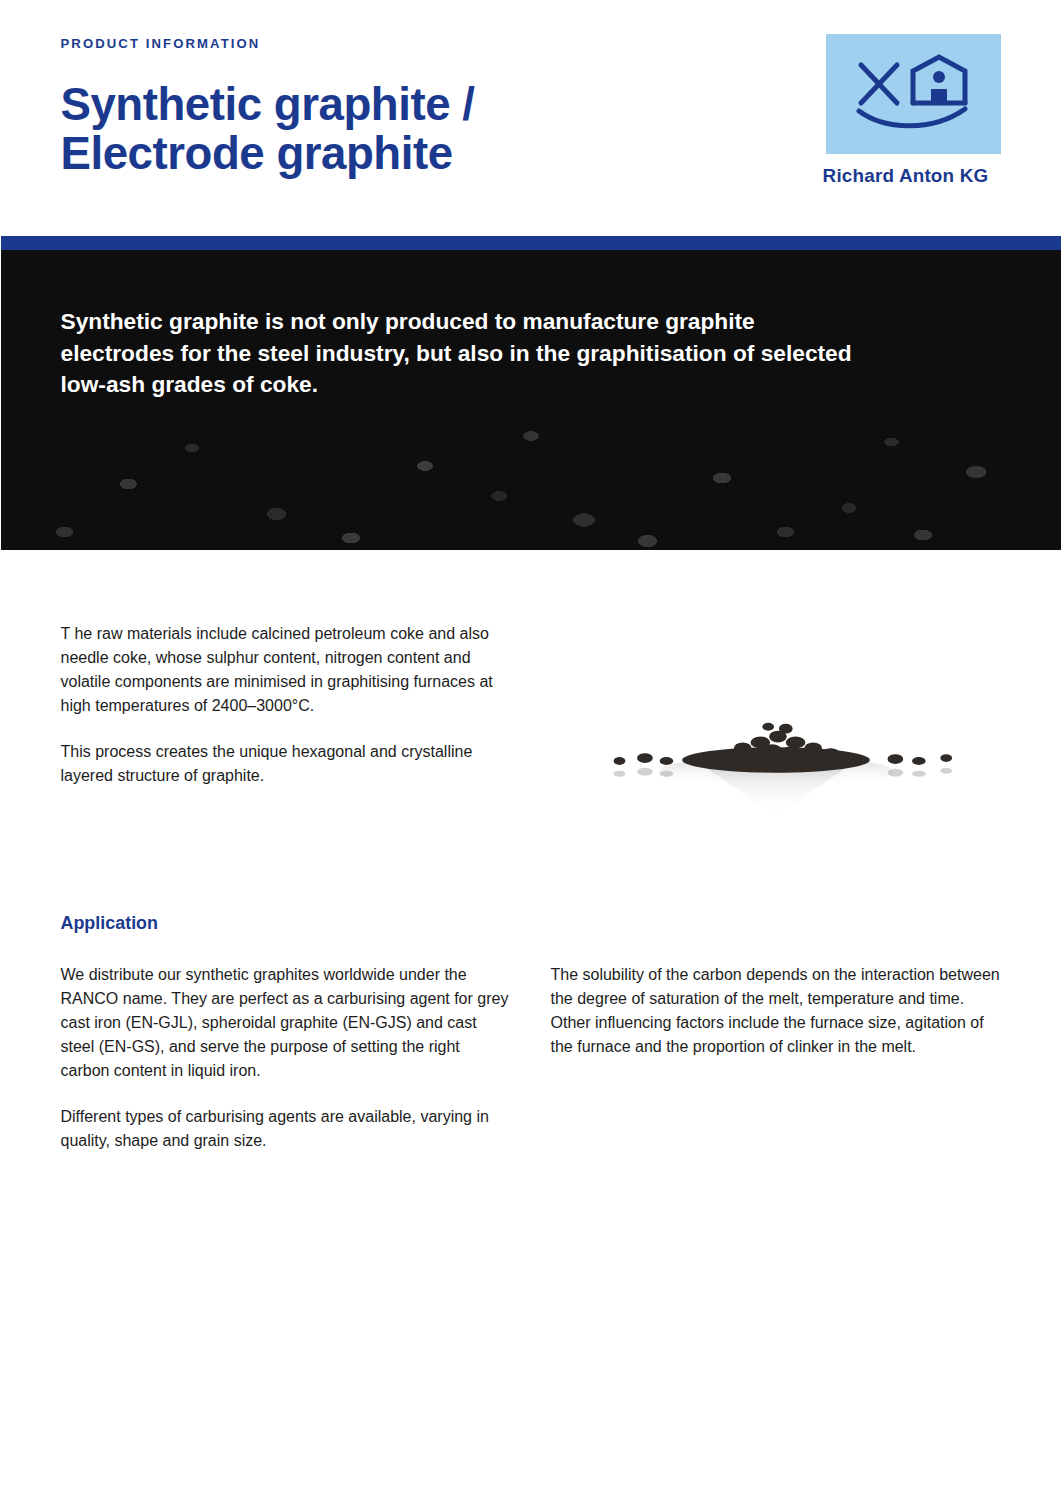Product Information
Synthetic graphite /
Electrode graphite
Richard Anton KG
Synthetic graphite is not only produced to manufacture graphite electrodes for the steel industry, but also in the graphitisation of selected low-ash grades of coke.
T he raw materials include calcined petroleum coke and also needle coke, whose sulphur content, nitrogen content and volatile components are minimised in graphitising furnaces at high temperatures of 2400–3000°C.
This process creates the unique hexagonal and crystalline layered structure of graphite.
Synthetic graphite granules
Application
We distribute our synthetic graphites worldwide under the RANCO name. They are perfect as a carburising agent for grey cast iron (EN-GJL), spheroidal graphite (EN-GJS) and cast steel (EN-GS), and serve the purpose of setting the right carbon content in liquid iron.
Different types of carburising agents are available, varying in quality, shape and grain size.
The solubility of the carbon depends on the interaction between the degree of saturation of the melt, temperature and time. Other influencing factors include the furnace size, agitation of the furnace and the proportion of clinker in the melt.